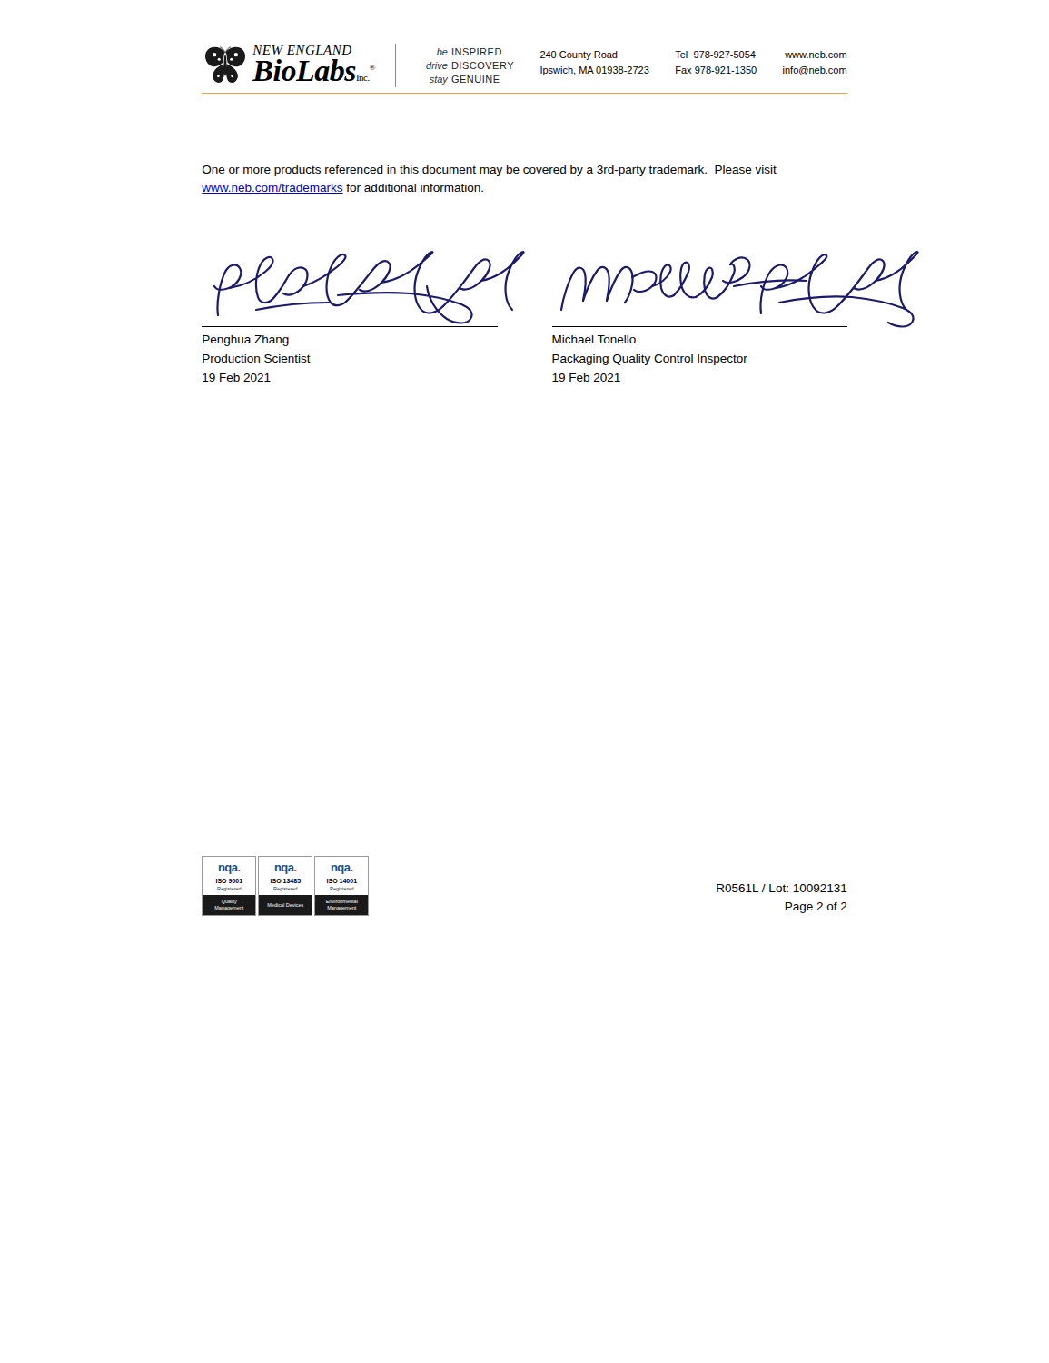NEW ENGLAND
BioLabsInc.®
be INSPIRED
drive DISCOVERY
stay GENUINE
240 County Road
Ipswich, MA 01938-2723
Tel 978-927-5054
Fax 978-921-1350
www.neb.com
info@neb.com
One or more products referenced in this document may be covered by a 3rd-party trademark. Please visit www.neb.com/trademarks for additional information.
Penghua Zhang
Production Scientist
19 Feb 2021
Michael Tonello
Packaging Quality Control Inspector
19 Feb 2021
nqa.
ISO 9001
Registered
Quality
Management
nqa.
ISO 13485
Registered
Medical Devices
nqa.
ISO 14001
Registered
Environmental
Management
R0561L / Lot: 10092131
Page 2 of 2